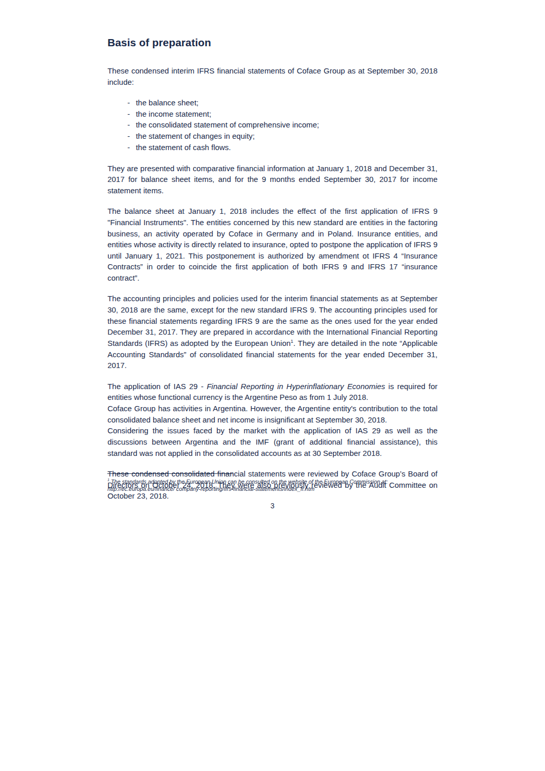Basis of preparation
These condensed interim IFRS financial statements of Coface Group as at September 30, 2018 include:
the balance sheet;
the income statement;
the consolidated statement of comprehensive income;
the statement of changes in equity;
the statement of cash flows.
They are presented with comparative financial information at January 1, 2018 and December 31, 2017 for balance sheet items, and for the 9 months ended September 30, 2017 for income statement items.
The balance sheet at January 1, 2018 includes the effect of the first application of IFRS 9 "Financial Instruments". The entities concerned by this new standard are entities in the factoring business, an activity operated by Coface in Germany and in Poland. Insurance entities, and entities whose activity is directly related to insurance, opted to postpone the application of IFRS 9 until January 1, 2021. This postponement is authorized by amendment ot IFRS 4 “Insurance Contracts” in order to coincide the first application of both IFRS 9 and IFRS 17 “insurance contract”.
The accounting principles and policies used for the interim financial statements as at September 30, 2018 are the same, except for the new standard IFRS 9. The accounting principles used for these financial statements regarding IFRS 9 are the same as the ones used for the year ended December 31, 2017. They are prepared in accordance with the International Financial Reporting Standards (IFRS) as adopted by the European Union1. They are detailed in the note “Applicable Accounting Standards” of consolidated financial statements for the year ended December 31, 2017.
The application of IAS 29 - Financial Reporting in Hyperinflationary Economies is required for entities whose functional currency is the Argentine Peso as from 1 July 2018.
Coface Group has activities in Argentina. However, the Argentine entity's contribution to the total consolidated balance sheet and net income is insignificant at September 30, 2018.
Considering the issues faced by the market with the application of IAS 29 as well as the discussions between Argentina and the IMF (grant of additional financial assistance), this standard was not applied in the consolidated accounts as at 30 September 2018.
These condensed consolidated financial statements were reviewed by Coface Group’s Board of Directors on October 24, 2018. They were also previously reviewed by the Audit Committee on October 23, 2018.
1 The standards adopted by the European Union can be consulted on the website of the European Commission at: http://ec.europa.eu/finance/ company-reporting/ifrs-financial-statements/index_fr.htm
3